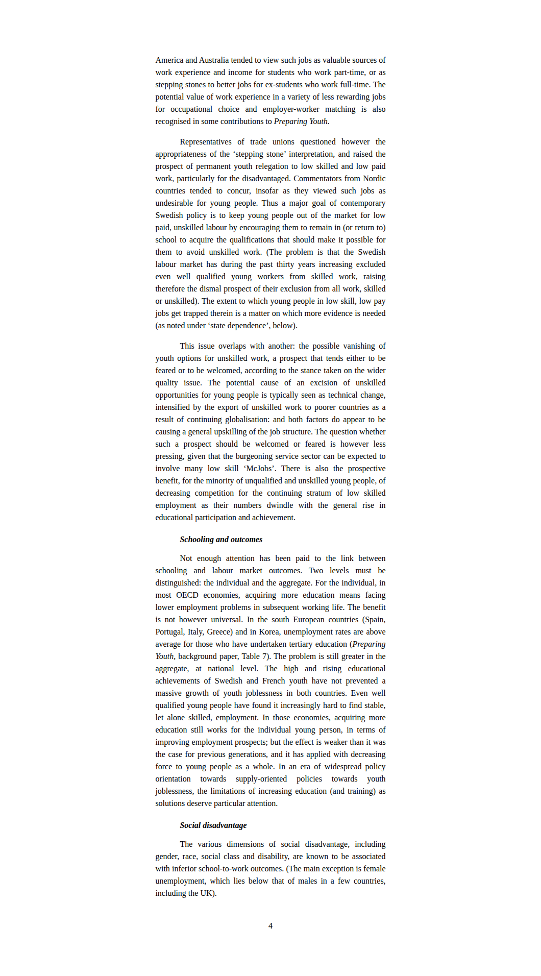America and Australia tended to view such jobs as valuable sources of work experience and income for students who work part-time, or as stepping stones to better jobs for ex-students who work full-time. The potential value of work experience in a variety of less rewarding jobs for occupational choice and employer-worker matching is also recognised in some contributions to Preparing Youth.
Representatives of trade unions questioned however the appropriateness of the ‘stepping stone’ interpretation, and raised the prospect of permanent youth relegation to low skilled and low paid work, particularly for the disadvantaged. Commentators from Nordic countries tended to concur, insofar as they viewed such jobs as undesirable for young people. Thus a major goal of contemporary Swedish policy is to keep young people out of the market for low paid, unskilled labour by encouraging them to remain in (or return to) school to acquire the qualifications that should make it possible for them to avoid unskilled work. (The problem is that the Swedish labour market has during the past thirty years increasing excluded even well qualified young workers from skilled work, raising therefore the dismal prospect of their exclusion from all work, skilled or unskilled). The extent to which young people in low skill, low pay jobs get trapped therein is a matter on which more evidence is needed (as noted under ‘state dependence’, below).
This issue overlaps with another: the possible vanishing of youth options for unskilled work, a prospect that tends either to be feared or to be welcomed, according to the stance taken on the wider quality issue. The potential cause of an excision of unskilled opportunities for young people is typically seen as technical change, intensified by the export of unskilled work to poorer countries as a result of continuing globalisation: and both factors do appear to be causing a general upskilling of the job structure. The question whether such a prospect should be welcomed or feared is however less pressing, given that the burgeoning service sector can be expected to involve many low skill ‘McJobs’. There is also the prospective benefit, for the minority of unqualified and unskilled young people, of decreasing competition for the continuing stratum of low skilled employment as their numbers dwindle with the general rise in educational participation and achievement.
Schooling and outcomes
Not enough attention has been paid to the link between schooling and labour market outcomes. Two levels must be distinguished: the individual and the aggregate. For the individual, in most OECD economies, acquiring more education means facing lower employment problems in subsequent working life. The benefit is not however universal. In the south European countries (Spain, Portugal, Italy, Greece) and in Korea, unemployment rates are above average for those who have undertaken tertiary education (Preparing Youth, background paper, Table 7). The problem is still greater in the aggregate, at national level. The high and rising educational achievements of Swedish and French youth have not prevented a massive growth of youth joblessness in both countries. Even well qualified young people have found it increasingly hard to find stable, let alone skilled, employment. In those economies, acquiring more education still works for the individual young person, in terms of improving employment prospects; but the effect is weaker than it was the case for previous generations, and it has applied with decreasing force to young people as a whole. In an era of widespread policy orientation towards supply-oriented policies towards youth joblessness, the limitations of increasing education (and training) as solutions deserve particular attention.
Social disadvantage
The various dimensions of social disadvantage, including gender, race, social class and disability, are known to be associated with inferior school-to-work outcomes. (The main exception is female unemployment, which lies below that of males in a few countries, including the UK).
4